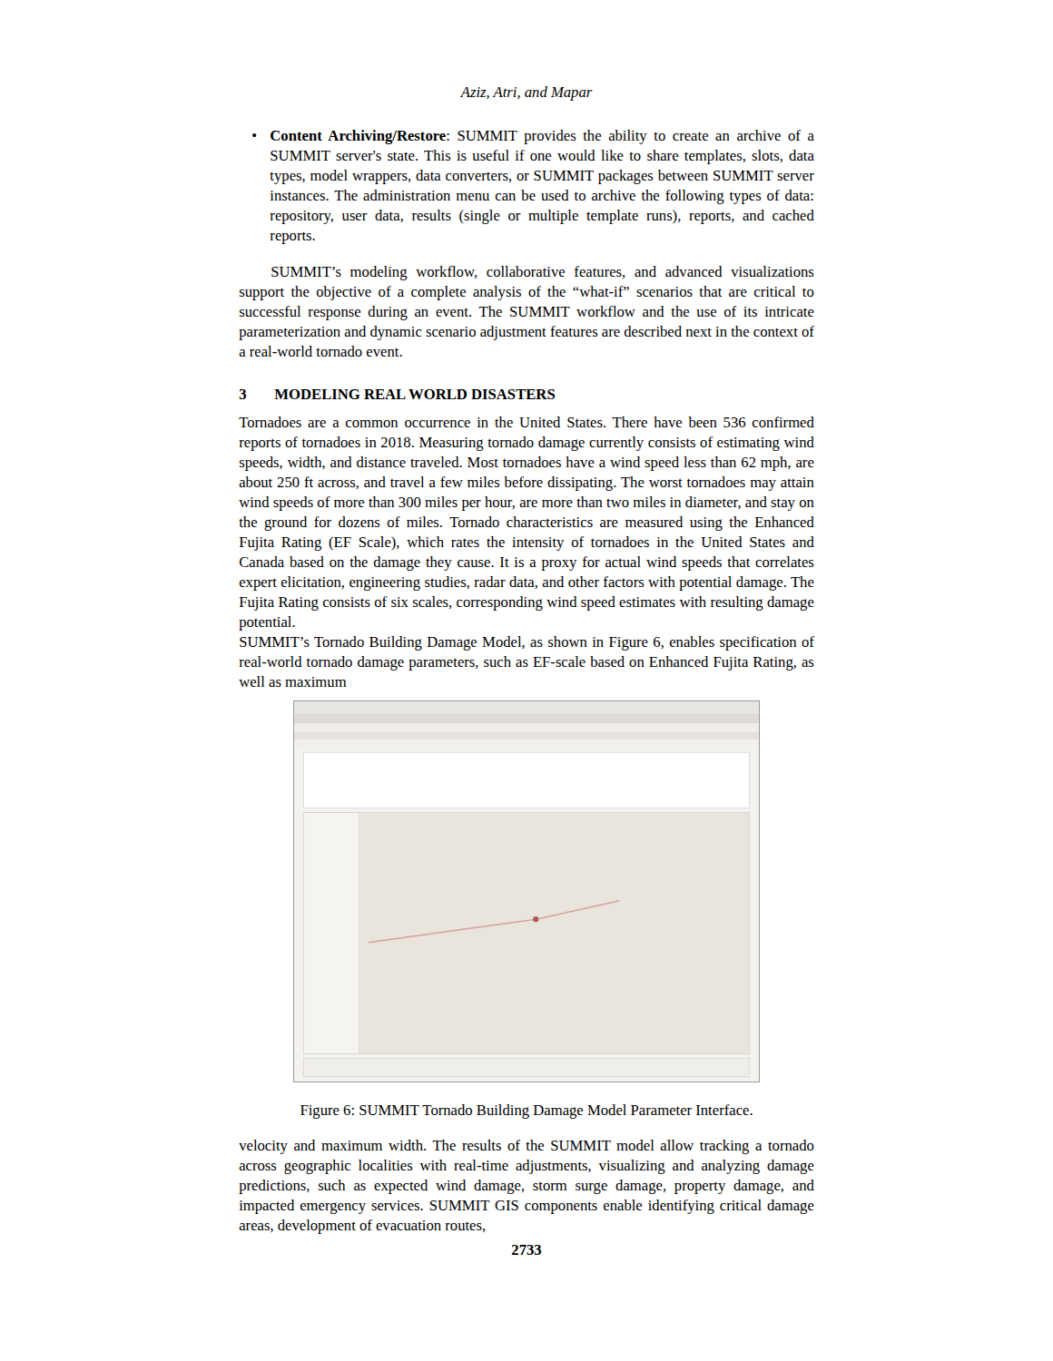Aziz, Atri, and Mapar
Content Archiving/Restore: SUMMIT provides the ability to create an archive of a SUMMIT server's state. This is useful if one would like to share templates, slots, data types, model wrappers, data converters, or SUMMIT packages between SUMMIT server instances. The administration menu can be used to archive the following types of data: repository, user data, results (single or multiple template runs), reports, and cached reports.
SUMMIT’s modeling workflow, collaborative features, and advanced visualizations support the objective of a complete analysis of the “what-if” scenarios that are critical to successful response during an event. The SUMMIT workflow and the use of its intricate parameterization and dynamic scenario adjustment features are described next in the context of a real-world tornado event.
3 Modeling Real World Disasters
Tornadoes are a common occurrence in the United States. There have been 536 confirmed reports of tornadoes in 2018. Measuring tornado damage currently consists of estimating wind speeds, width, and distance traveled. Most tornadoes have a wind speed less than 62 mph, are about 250 ft across, and travel a few miles before dissipating. The worst tornadoes may attain wind speeds of more than 300 miles per hour, are more than two miles in diameter, and stay on the ground for dozens of miles. Tornado characteristics are measured using the Enhanced Fujita Rating (EF Scale), which rates the intensity of tornadoes in the United States and Canada based on the damage they cause. It is a proxy for actual wind speeds that correlates expert elicitation, engineering studies, radar data, and other factors with potential damage. The Fujita Rating consists of six scales, corresponding wind speed estimates with resulting damage potential.
SUMMIT’s Tornado Building Damage Model, as shown in Figure 6, enables specification of real-world tornado damage parameters, such as EF-scale based on Enhanced Fujita Rating, as well as maximum
Figure 6: SUMMIT Tornado Building Damage Model Parameter Interface.
velocity and maximum width. The results of the SUMMIT model allow tracking a tornado across geographic localities with real-time adjustments, visualizing and analyzing damage predictions, such as expected wind damage, storm surge damage, property damage, and impacted emergency services. SUMMIT GIS components enable identifying critical damage areas, development of evacuation routes,
2733